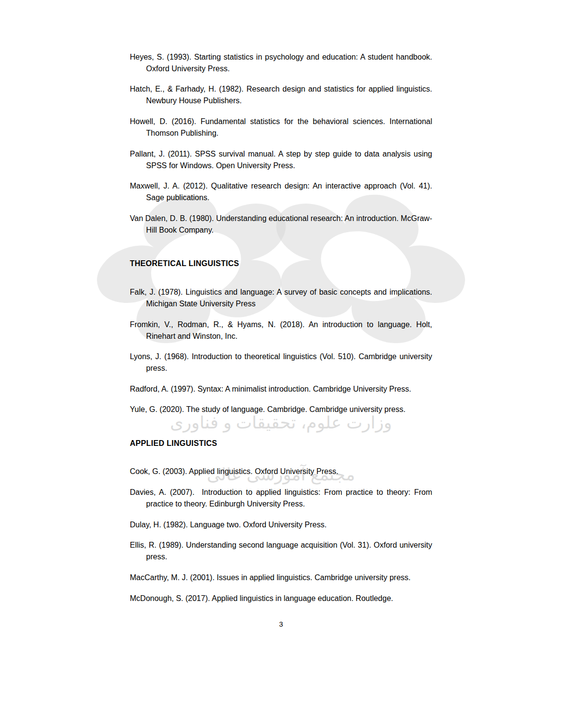✿
✿
وزارت علوم، تحقیقات و فناوری
مجتمع آموزشی عالی
Heyes, S. (1993). Starting statistics in psychology and education: A student handbook. Oxford University Press.
Hatch, E., & Farhady, H. (1982). Research design and statistics for applied linguistics. Newbury House Publishers.
Howell, D. (2016). Fundamental statistics for the behavioral sciences. International Thomson Publishing.
Pallant, J. (2011). SPSS survival manual. A step by step guide to data analysis using SPSS for Windows. Open University Press.
Maxwell, J. A. (2012). Qualitative research design: An interactive approach (Vol. 41). Sage publications.
Van Dalen, D. B. (1980). Understanding educational research: An introduction. McGraw-Hill Book Company.
THEORETICAL LINGUISTICS
Falk, J. (1978). Linguistics and language: A survey of basic concepts and implications. Michigan State University Press
Fromkin, V., Rodman, R., & Hyams, N. (2018). An introduction to language. Holt, Rinehart and Winston, Inc.
Lyons, J. (1968). Introduction to theoretical linguistics (Vol. 510). Cambridge university press.
Radford, A. (1997). Syntax: A minimalist introduction. Cambridge University Press.
Yule, G. (2020). The study of language. Cambridge. Cambridge university press.
APPLIED LINGUISTICS
Cook, G. (2003). Applied linguistics. Oxford University Press.
Davies, A. (2007). Introduction to applied linguistics: From practice to theory: From practice to theory. Edinburgh University Press.
Dulay, H. (1982). Language two. Oxford University Press.
Ellis, R. (1989). Understanding second language acquisition (Vol. 31). Oxford university press.
MacCarthy, M. J. (2001). Issues in applied linguistics. Cambridge university press.
McDonough, S. (2017). Applied linguistics in language education. Routledge.
3